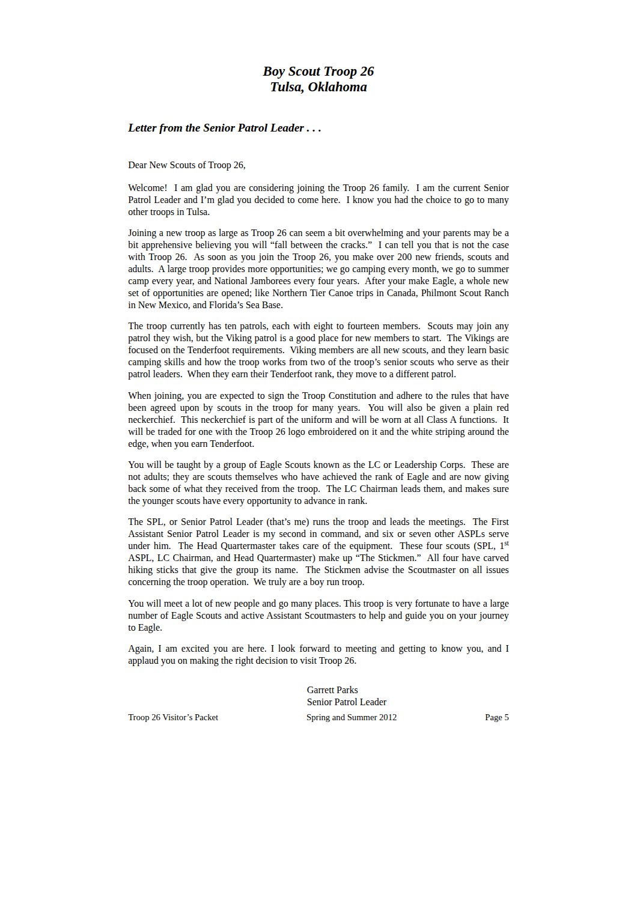Boy Scout Troop 26 Tulsa, Oklahoma
Letter from the Senior Patrol Leader . . .
Dear New Scouts of Troop 26,
Welcome! I am glad you are considering joining the Troop 26 family. I am the current Senior Patrol Leader and I’m glad you decided to come here. I know you had the choice to go to many other troops in Tulsa.
Joining a new troop as large as Troop 26 can seem a bit overwhelming and your parents may be a bit apprehensive believing you will “fall between the cracks.” I can tell you that is not the case with Troop 26. As soon as you join the Troop 26, you make over 200 new friends, scouts and adults. A large troop provides more opportunities; we go camping every month, we go to summer camp every year, and National Jamborees every four years. After your make Eagle, a whole new set of opportunities are opened; like Northern Tier Canoe trips in Canada, Philmont Scout Ranch in New Mexico, and Florida’s Sea Base.
The troop currently has ten patrols, each with eight to fourteen members. Scouts may join any patrol they wish, but the Viking patrol is a good place for new members to start. The Vikings are focused on the Tenderfoot requirements. Viking members are all new scouts, and they learn basic camping skills and how the troop works from two of the troop’s senior scouts who serve as their patrol leaders. When they earn their Tenderfoot rank, they move to a different patrol.
When joining, you are expected to sign the Troop Constitution and adhere to the rules that have been agreed upon by scouts in the troop for many years. You will also be given a plain red neckerchief. This neckerchief is part of the uniform and will be worn at all Class A functions. It will be traded for one with the Troop 26 logo embroidered on it and the white striping around the edge, when you earn Tenderfoot.
You will be taught by a group of Eagle Scouts known as the LC or Leadership Corps. These are not adults; they are scouts themselves who have achieved the rank of Eagle and are now giving back some of what they received from the troop. The LC Chairman leads them, and makes sure the younger scouts have every opportunity to advance in rank.
The SPL, or Senior Patrol Leader (that’s me) runs the troop and leads the meetings. The First Assistant Senior Patrol Leader is my second in command, and six or seven other ASPLs serve under him. The Head Quartermaster takes care of the equipment. These four scouts (SPL, 1st ASPL, LC Chairman, and Head Quartermaster) make up “The Stickmen.” All four have carved hiking sticks that give the group its name. The Stickmen advise the Scoutmaster on all issues concerning the troop operation. We truly are a boy run troop.
You will meet a lot of new people and go many places. This troop is very fortunate to have a large number of Eagle Scouts and active Assistant Scoutmasters to help and guide you on your journey to Eagle.
Again, I am excited you are here. I look forward to meeting and getting to know you, and I applaud you on making the right decision to visit Troop 26.
Garrett Parks
Senior Patrol Leader
Troop 26 Visitor’s Packet Spring and Summer 2012 Page 5